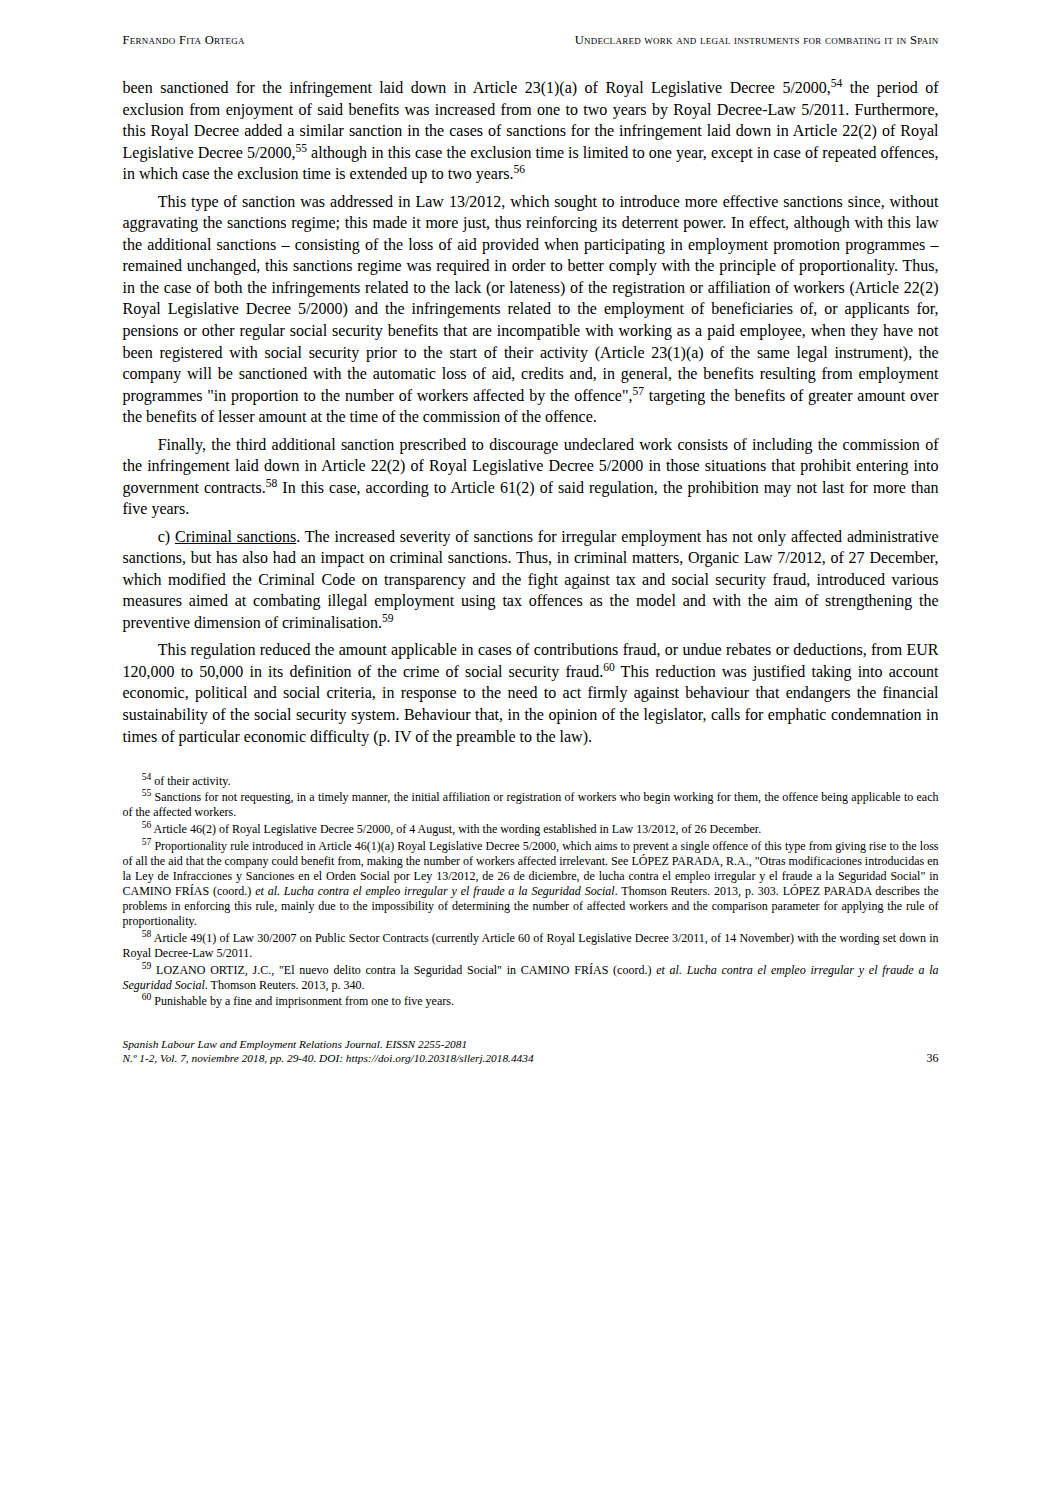Fernando Fita Ortega
Undeclared work and legal instruments for combating it in Spain
been sanctioned for the infringement laid down in Article 23(1)(a) of Royal Legislative Decree 5/2000,54 the period of exclusion from enjoyment of said benefits was increased from one to two years by Royal Decree-Law 5/2011. Furthermore, this Royal Decree added a similar sanction in the cases of sanctions for the infringement laid down in Article 22(2) of Royal Legislative Decree 5/2000,55 although in this case the exclusion time is limited to one year, except in case of repeated offences, in which case the exclusion time is extended up to two years.56
This type of sanction was addressed in Law 13/2012, which sought to introduce more effective sanctions since, without aggravating the sanctions regime; this made it more just, thus reinforcing its deterrent power. In effect, although with this law the additional sanctions – consisting of the loss of aid provided when participating in employment promotion programmes – remained unchanged, this sanctions regime was required in order to better comply with the principle of proportionality. Thus, in the case of both the infringements related to the lack (or lateness) of the registration or affiliation of workers (Article 22(2) Royal Legislative Decree 5/2000) and the infringements related to the employment of beneficiaries of, or applicants for, pensions or other regular social security benefits that are incompatible with working as a paid employee, when they have not been registered with social security prior to the start of their activity (Article 23(1)(a) of the same legal instrument), the company will be sanctioned with the automatic loss of aid, credits and, in general, the benefits resulting from employment programmes "in proportion to the number of workers affected by the offence",57 targeting the benefits of greater amount over the benefits of lesser amount at the time of the commission of the offence.
Finally, the third additional sanction prescribed to discourage undeclared work consists of including the commission of the infringement laid down in Article 22(2) of Royal Legislative Decree 5/2000 in those situations that prohibit entering into government contracts.58 In this case, according to Article 61(2) of said regulation, the prohibition may not last for more than five years.
c) Criminal sanctions. The increased severity of sanctions for irregular employment has not only affected administrative sanctions, but has also had an impact on criminal sanctions. Thus, in criminal matters, Organic Law 7/2012, of 27 December, which modified the Criminal Code on transparency and the fight against tax and social security fraud, introduced various measures aimed at combating illegal employment using tax offences as the model and with the aim of strengthening the preventive dimension of criminalisation.59
This regulation reduced the amount applicable in cases of contributions fraud, or undue rebates or deductions, from EUR 120,000 to 50,000 in its definition of the crime of social security fraud.60 This reduction was justified taking into account economic, political and social criteria, in response to the need to act firmly against behaviour that endangers the financial sustainability of the social security system. Behaviour that, in the opinion of the legislator, calls for emphatic condemnation in times of particular economic difficulty (p. IV of the preamble to the law).
54 of their activity.
55 Sanctions for not requesting, in a timely manner, the initial affiliation or registration of workers who begin working for them, the offence being applicable to each of the affected workers.
56 Article 46(2) of Royal Legislative Decree 5/2000, of 4 August, with the wording established in Law 13/2012, of 26 December.
57 Proportionality rule introduced in Article 46(1)(a) Royal Legislative Decree 5/2000, which aims to prevent a single offence of this type from giving rise to the loss of all the aid that the company could benefit from, making the number of workers affected irrelevant. See LÓPEZ PARADA, R.A., "Otras modificaciones introducidas en la Ley de Infracciones y Sanciones en el Orden Social por Ley 13/2012, de 26 de diciembre, de lucha contra el empleo irregular y el fraude a la Seguridad Social" in CAMINO FRÍAS (coord.) et al. Lucha contra el empleo irregular y el fraude a la Seguridad Social. Thomson Reuters. 2013, p. 303. LÓPEZ PARADA describes the problems in enforcing this rule, mainly due to the impossibility of determining the number of affected workers and the comparison parameter for applying the rule of proportionality.
58 Article 49(1) of Law 30/2007 on Public Sector Contracts (currently Article 60 of Royal Legislative Decree 3/2011, of 14 November) with the wording set down in Royal Decree-Law 5/2011.
59 LOZANO ORTIZ, J.C., "El nuevo delito contra la Seguridad Social" in CAMINO FRÍAS (coord.) et al. Lucha contra el empleo irregular y el fraude a la Seguridad Social. Thomson Reuters. 2013, p. 340.
60 Punishable by a fine and imprisonment from one to five years.
Spanish Labour Law and Employment Relations Journal. EISSN 2255-2081
N.º 1-2, Vol. 7, noviembre 2018, pp. 29-40. DOI: https://doi.org/10.20318/sllerj.2018.4434
36